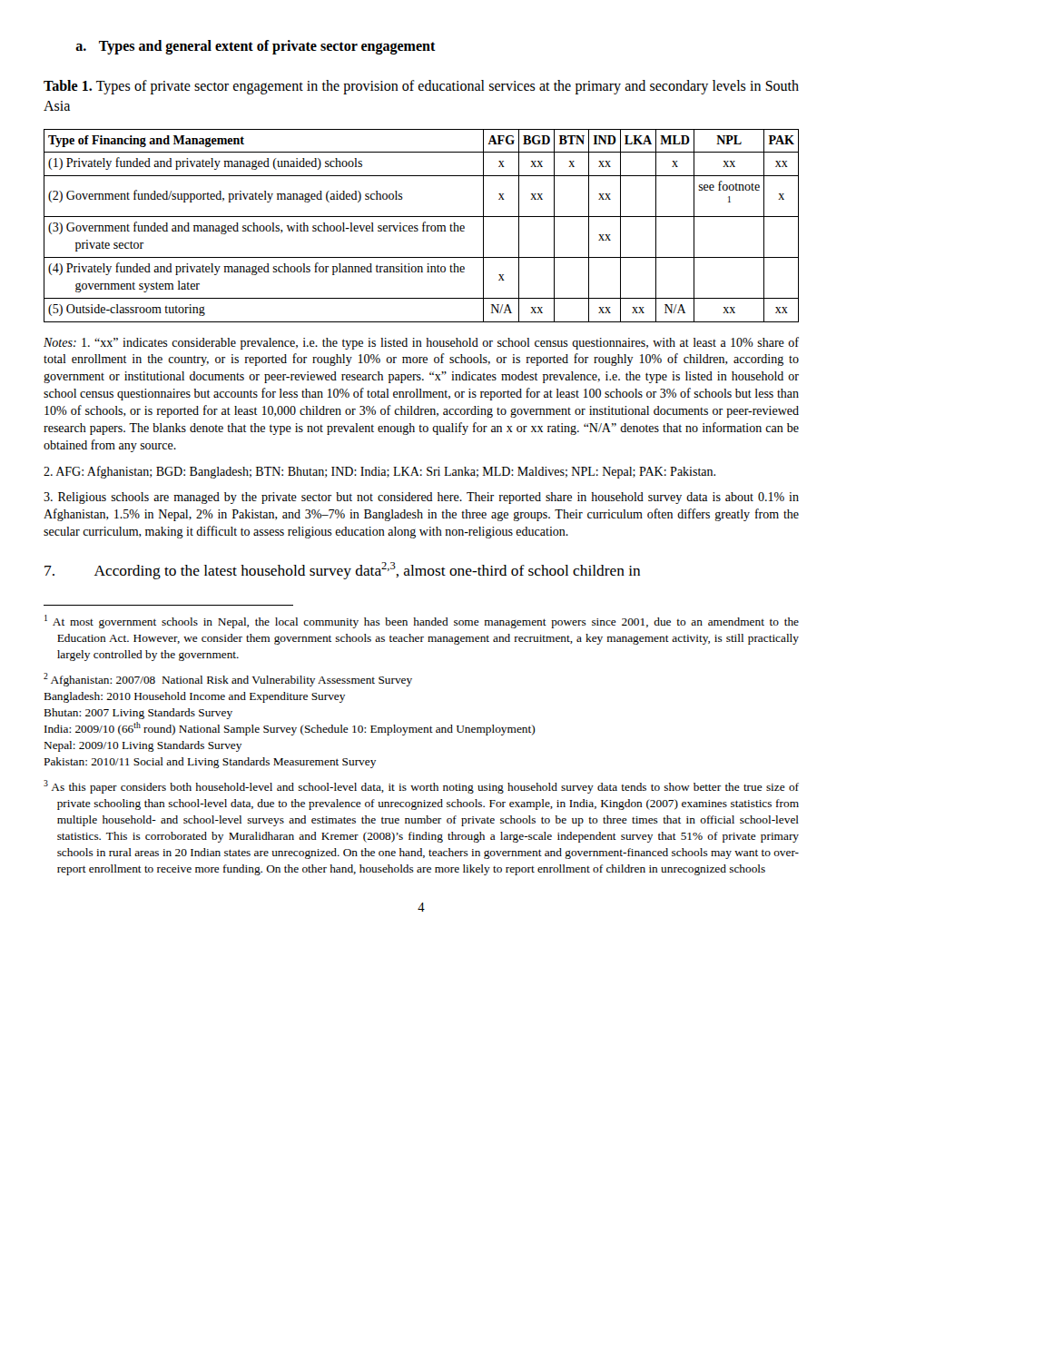a. Types and general extent of private sector engagement
Table 1. Types of private sector engagement in the provision of educational services at the primary and secondary levels in South Asia
| Type of Financing and Management | AFG | BGD | BTN | IND | LKA | MLD | NPL | PAK |
| --- | --- | --- | --- | --- | --- | --- | --- | --- |
| (1) Privately funded and privately managed (unaided) schools | x | xx | x | xx | | x | xx | xx |
| (2) Government funded/supported, privately managed (aided) schools | x | xx | | xx | | | see footnote 1 | x |
| (3) Government funded and managed schools, with school-level services from the private sector | | | | xx | | | | |
| (4) Privately funded and privately managed schools for planned transition into the government system later | x | | | | | | | |
| (5) Outside-classroom tutoring | N/A | xx | | xx | xx | N/A | xx | xx |
Notes: 1. “xx” indicates considerable prevalence, i.e. the type is listed in household or school census questionnaires, with at least a 10% share of total enrollment in the country, or is reported for roughly 10% or more of schools, or is reported for roughly 10% of children, according to government or institutional documents or peer-reviewed research papers. “x” indicates modest prevalence, i.e. the type is listed in household or school census questionnaires but accounts for less than 10% of total enrollment, or is reported for at least 100 schools or 3% of schools but less than 10% of schools, or is reported for at least 10,000 children or 3% of children, according to government or institutional documents or peer-reviewed research papers. The blanks denote that the type is not prevalent enough to qualify for an x or xx rating. “N/A” denotes that no information can be obtained from any source.
2. AFG: Afghanistan; BGD: Bangladesh; BTN: Bhutan; IND: India; LKA: Sri Lanka; MLD: Maldives; NPL: Nepal; PAK: Pakistan.
3. Religious schools are managed by the private sector but not considered here. Their reported share in household survey data is about 0.1% in Afghanistan, 1.5% in Nepal, 2% in Pakistan, and 3%–7% in Bangladesh in the three age groups. Their curriculum often differs greatly from the secular curriculum, making it difficult to assess religious education along with non-religious education.
7. According to the latest household survey data2,3, almost one-third of school children in
1 At most government schools in Nepal, the local community has been handed some management powers since 2001, due to an amendment to the Education Act. However, we consider them government schools as teacher management and recruitment, a key management activity, is still practically largely controlled by the government.
2 Afghanistan: 2007/08 National Risk and Vulnerability Assessment Survey Bangladesh: 2010 Household Income and Expenditure Survey Bhutan: 2007 Living Standards Survey India: 2009/10 (66th round) National Sample Survey (Schedule 10: Employment and Unemployment) Nepal: 2009/10 Living Standards Survey Pakistan: 2010/11 Social and Living Standards Measurement Survey
3 As this paper considers both household-level and school-level data, it is worth noting using household survey data tends to show better the true size of private schooling than school-level data, due to the prevalence of unrecognized schools. For example, in India, Kingdon (2007) examines statistics from multiple household- and school-level surveys and estimates the true number of private schools to be up to three times that in official school-level statistics. This is corroborated by Muralidharan and Kremer (2008)’s finding through a large-scale independent survey that 51% of private primary schools in rural areas in 20 Indian states are unrecognized. On the one hand, teachers in government and government-financed schools may want to over-report enrollment to receive more funding. On the other hand, households are more likely to report enrollment of children in unrecognized schools
4